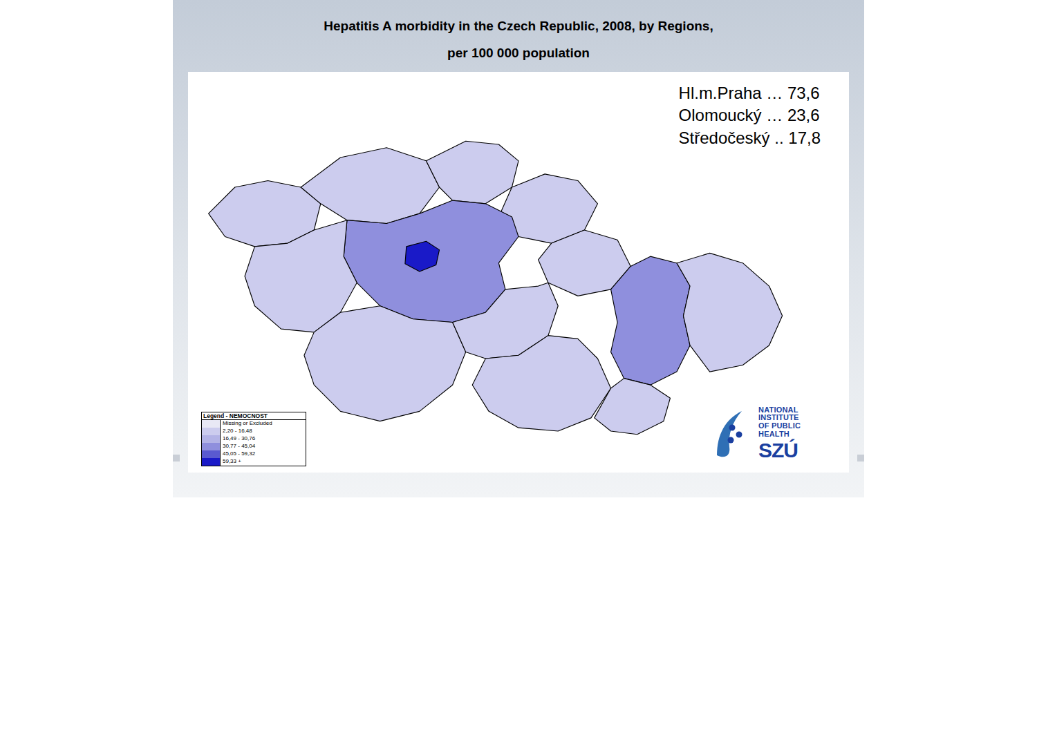Hepatitis A morbidity in the Czech Republic, 2008, by Regions, per 100 000 population
Hl.m.Praha … 73,6
Olomoucký … 23,6
Středočeský .. 17,8
Legend - NEMOCNOST
Missing or Excluded
2,20 - 16,48
16,49 - 30,76
30,77 - 45,04
45,05 - 59,32
59,33 +
NATIONAL
INSTITUTE
OF PUBLIC
HEALTH
SZÚ